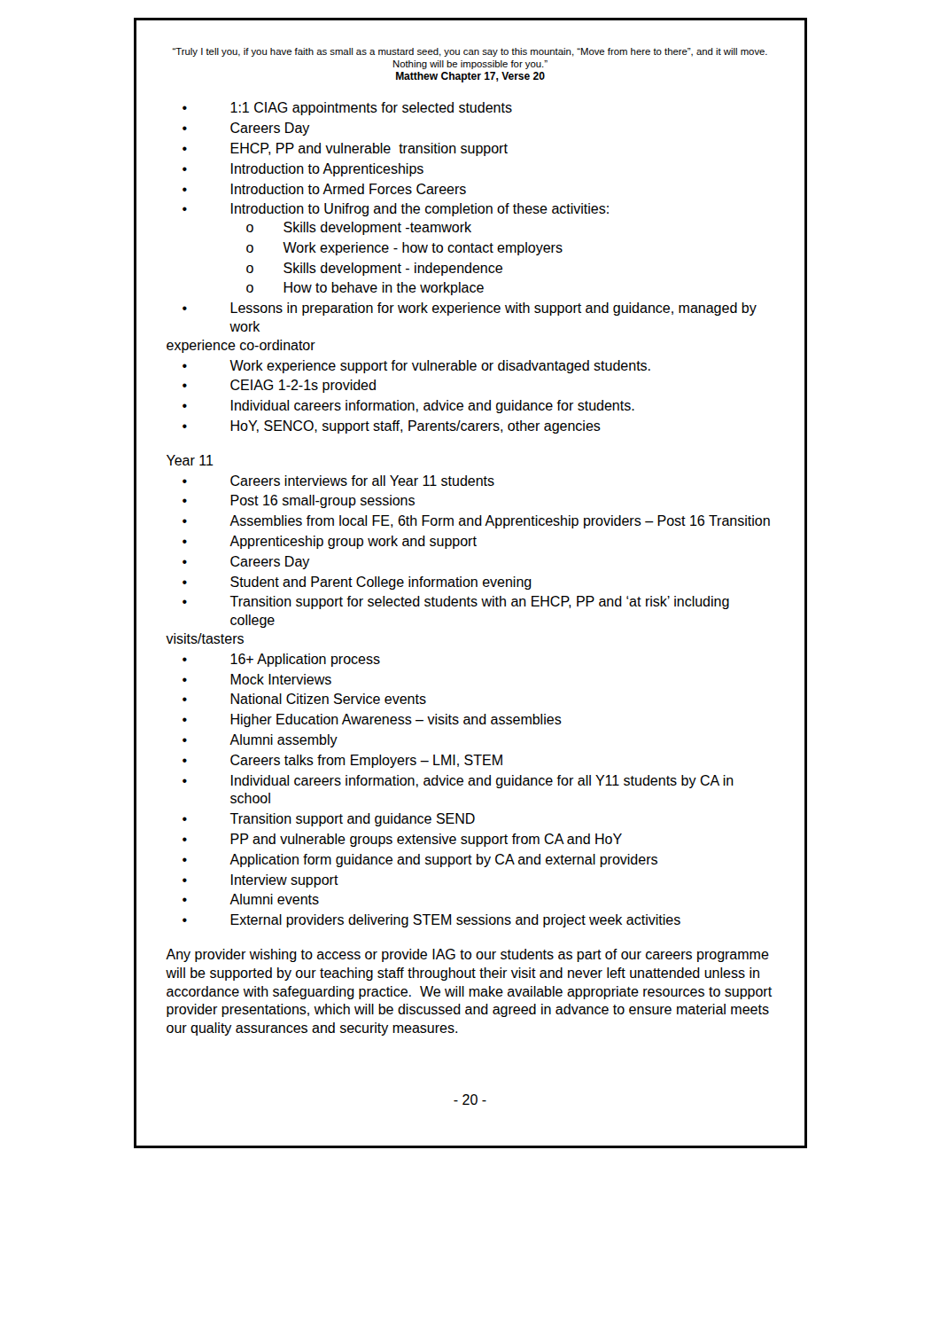“Truly I tell you, if you have faith as small as a mustard seed, you can say to this mountain, “Move from here to there”, and it will move. Nothing will be impossible for you.”
Matthew Chapter 17, Verse 20
1:1 CIAG appointments for selected students
Careers Day
EHCP, PP and vulnerable transition support
Introduction to Apprenticeships
Introduction to Armed Forces Careers
Introduction to Unifrog and the completion of these activities:
Skills development -teamwork
Work experience - how to contact employers
Skills development - independence
How to behave in the workplace
Lessons in preparation for work experience with support and guidance, managed by work experience co-ordinator
Work experience support for vulnerable or disadvantaged students.
CEIAG 1-2-1s provided
Individual careers information, advice and guidance for students.
HoY, SENCO, support staff, Parents/carers, other agencies
Year 11
Careers interviews for all Year 11 students
Post 16 small-group sessions
Assemblies from local FE, 6th Form and Apprenticeship providers – Post 16 Transition
Apprenticeship group work and support
Careers Day
Student and Parent College information evening
Transition support for selected students with an EHCP, PP and ‘at risk’ including college visits/tasters
16+ Application process
Mock Interviews
National Citizen Service events
Higher Education Awareness – visits and assemblies
Alumni assembly
Careers talks from Employers – LMI, STEM
Individual careers information, advice and guidance for all Y11 students by CA in school
Transition support and guidance SEND
PP and vulnerable groups extensive support from CA and HoY
Application form guidance and support by CA and external providers
Interview support
Alumni events
External providers delivering STEM sessions and project week activities
Any provider wishing to access or provide IAG to our students as part of our careers programme will be supported by our teaching staff throughout their visit and never left unattended unless in accordance with safeguarding practice. We will make available appropriate resources to support provider presentations, which will be discussed and agreed in advance to ensure material meets our quality assurances and security measures.
- 20 -